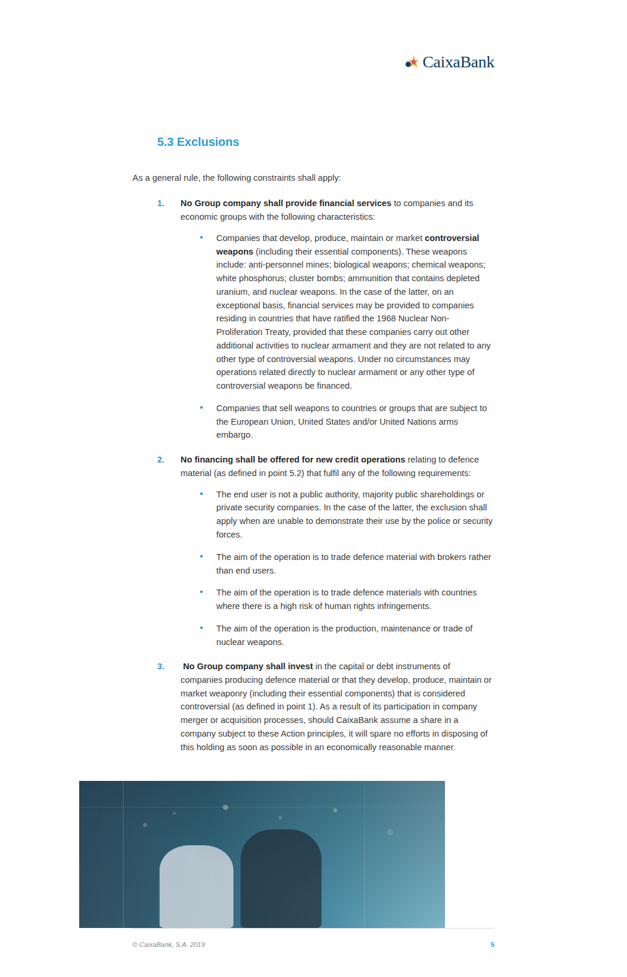CaixaBank
5.3 Exclusions
As a general rule, the following constraints shall apply:
No Group company shall provide financial services to companies and its economic groups with the following characteristics:
Companies that develop, produce, maintain or market controversial weapons (including their essential components). These weapons include: anti-personnel mines; biological weapons; chemical weapons; white phosphorus; cluster bombs; ammunition that contains depleted uranium, and nuclear weapons. In the case of the latter, on an exceptional basis, financial services may be provided to companies residing in countries that have ratified the 1968 Nuclear Non-Proliferation Treaty, provided that these companies carry out other additional activities to nuclear armament and they are not related to any other type of controversial weapons. Under no circumstances may operations related directly to nuclear armament or any other type of controversial weapons be financed.
Companies that sell weapons to countries or groups that are subject to the European Union, United States and/or United Nations arms embargo.
No financing shall be offered for new credit operations relating to defence material (as defined in point 5.2) that fulfil any of the following requirements:
The end user is not a public authority, majority public shareholdings or private security companies. In the case of the latter, the exclusion shall apply when are unable to demonstrate their use by the police or security forces.
The aim of the operation is to trade defence material with brokers rather than end users.
The aim of the operation is to trade defence materials with countries where there is a high risk of human rights infringements.
The aim of the operation is the production, maintenance or trade of nuclear weapons.
No Group company shall invest in the capital or debt instruments of companies producing defence material or that they develop, produce, maintain or market weaponry (including their essential components) that is considered controversial (as defined in point 1). As a result of its participation in company merger or acquisition processes, should CaixaBank assume a share in a company subject to these Action principles, it will spare no efforts in disposing of this holding as soon as possible in an economically reasonable manner.
© CaixaBank, S.A. 2019 5